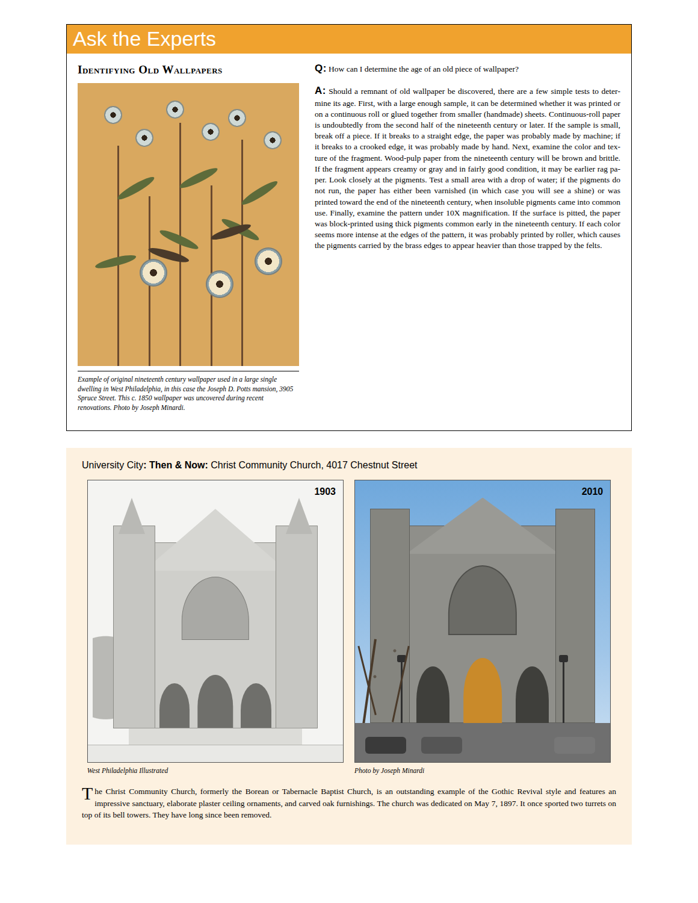Ask the Experts
Identifying Old Wallpapers
Example of original nineteenth century wallpaper used in a large single dwelling in West Philadelphia, in this case the Joseph D. Potts mansion, 3905 Spruce Street. This c. 1850 wallpaper was uncovered during recent renovations. Photo by Joseph Minardi.
Q: How can I determine the age of an old piece of wallpaper?
A: Should a remnant of old wallpaper be discovered, there are a few simple tests to determine its age. First, with a large enough sample, it can be determined whether it was printed or on a continuous roll or glued together from smaller (handmade) sheets. Continuous-roll paper is undoubtedly from the second half of the nineteenth century or later. If the sample is small, break off a piece. If it breaks to a straight edge, the paper was probably made by machine; if it breaks to a crooked edge, it was probably made by hand. Next, examine the color and texture of the fragment. Wood-pulp paper from the nineteenth century will be brown and brittle. If the fragment appears creamy or gray and in fairly good condition, it may be earlier rag paper. Look closely at the pigments. Test a small area with a drop of water; if the pigments do not run, the paper has either been varnished (in which case you will see a shine) or was printed toward the end of the nineteenth century, when insoluble pigments came into common use. Finally, examine the pattern under 10X magnification. If the surface is pitted, the paper was block-printed using thick pigments common early in the nineteenth century. If each color seems more intense at the edges of the pattern, it was probably printed by roller, which causes the pigments carried by the brass edges to appear heavier than those trapped by the felts.
University City: Then & Now: Christ Community Church, 4017 Chestnut Street
1903
West Philadelphia Illustrated
2010
Photo by Joseph Minardi
The Christ Community Church, formerly the Borean or Tabernacle Baptist Church, is an outstanding example of the Gothic Revival style and features an impressive sanctuary, elaborate plaster ceiling ornaments, and carved oak furnishings. The church was dedicated on May 7, 1897. It once sported two turrets on top of its bell towers. They have long since been removed.